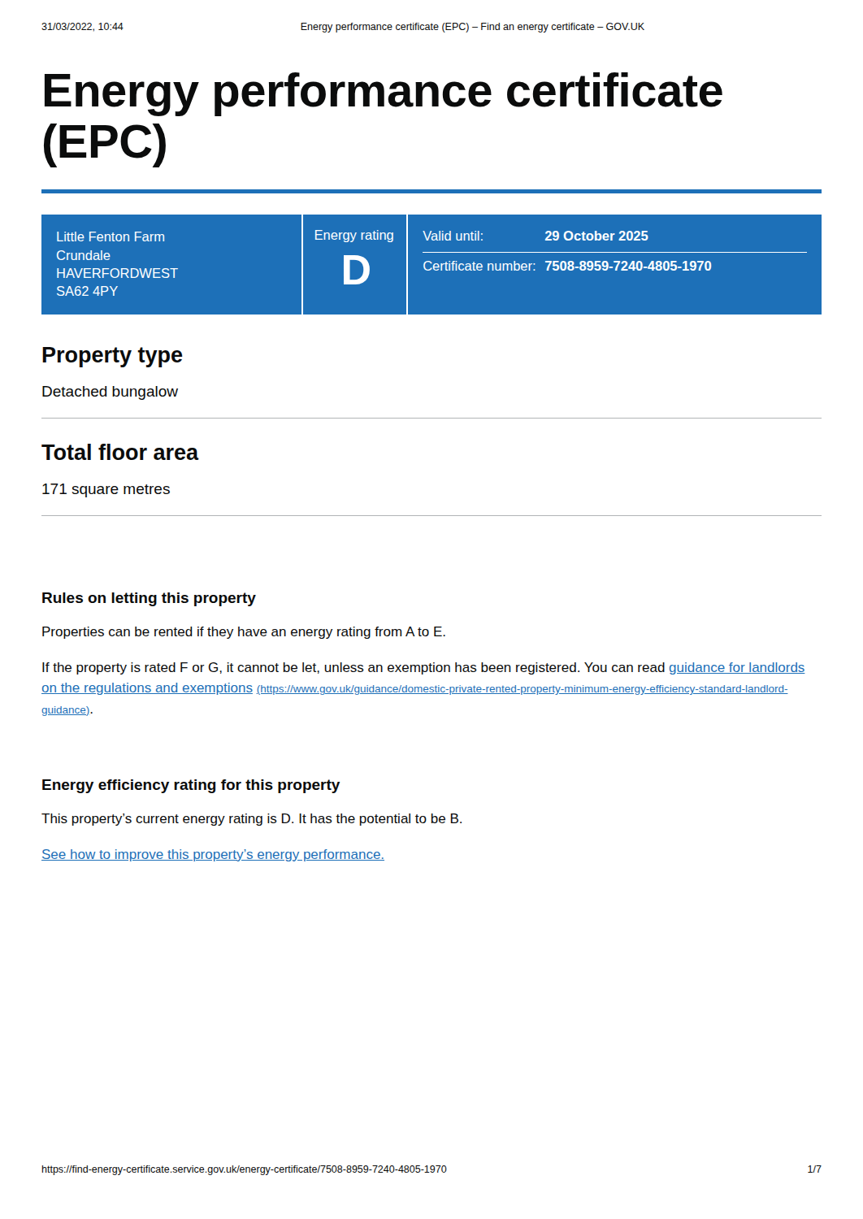31/03/2022, 10:44
Energy performance certificate (EPC) – Find an energy certificate – GOV.UK
Energy performance certificate (EPC)
Little Fenton Farm
Crundale
HAVERFORDWEST
SA62 4PY
Energy rating
D
Valid until:
29 October 2025
Certificate number:
7508-8959-7240-4805-1970
Property type
Detached bungalow
Total floor area
171 square metres
Rules on letting this property
Properties can be rented if they have an energy rating from A to E.
If the property is rated F or G, it cannot be let, unless an exemption has been registered. You can read guidance for landlords on the regulations and exemptions (https://www.gov.uk/guidance/domestic-private-rented-property-minimum-energy-efficiency-standard-landlord-guidance).
Energy efficiency rating for this property
This property’s current energy rating is D. It has the potential to be B.
See how to improve this property’s energy performance.
https://find-energy-certificate.service.gov.uk/energy-certificate/7508-8959-7240-4805-1970
1/7